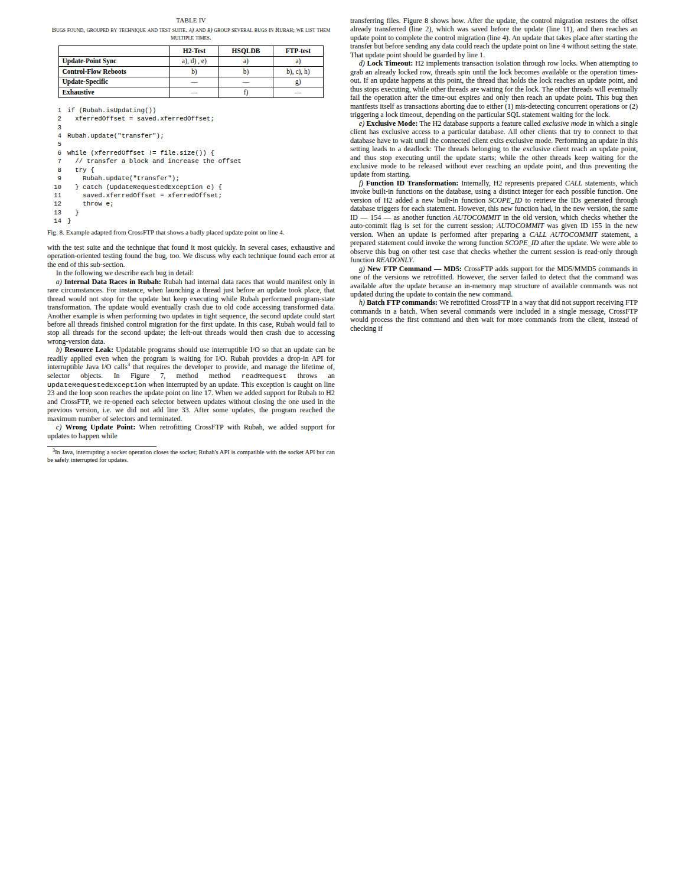TABLE IV Bugs found, grouped by technique and test suite. a) and b) group several bugs in Rubah; we list them multiple times.
| | H2-Test | HSQLDB | FTP-test |
| --- | --- | --- | --- |
| Update-Point Sync | a), d) , e) | a) | a) |
| Control-Flow Reboots | b) | b) | b), c), h) |
| Update-Specific | — | — | g) |
| Exhaustive | — | f) | — |
1if (Rubah.isUpdating()) 2 xferredOffset = saved.xferredOffset; 3 4 Rubah.update("transfer"); 5 6while (xferredOffset != file.size()) { 7 // transfer a block and increase the offset 8 try { 9 Rubah.update("transfer"); 10 } catch (UpdateRequestedException e) { 11 saved.xferredOffset = xferredOffset; 12 throw e; 13 } 14}
Fig. 8. Example adapted from CrossFTP that shows a badly placed update point on line 4.
with the test suite and the technique that found it most quickly. In several cases, exhaustive and operation-oriented testing found the bug, too. We discuss why each technique found each error at the end of this sub-section.
In the following we describe each bug in detail:
a) Internal Data Races in Rubah: Rubah had internal data races that would manifest only in rare circumstances. For instance, when launching a thread just before an update took place, that thread would not stop for the update but keep executing while Rubah performed program-state transformation. The update would eventually crash due to old code accessing transformed data. Another example is when performing two updates in tight sequence, the second update could start before all threads finished control migration for the first update. In this case, Rubah would fail to stop all threads for the second update; the left-out threads would then crash due to accessing wrong-version data.
b) Resource Leak: Updatable programs should use interruptible I/O so that an update can be readily applied even when the program is waiting for I/O. Rubah provides a drop-in API for interruptible Java I/O calls3 that requires the developer to provide, and manage the lifetime of, selector objects. In Figure 7, method method readRequest throws an UpdateRequestedException when interrupted by an update. This exception is caught on line 23 and the loop soon reaches the update point on line 17. When we added support for Rubah to H2 and CrossFTP, we re-opened each selector between updates without closing the one used in the previous version, i.e. we did not add line 33. After some updates, the program reached the maximum number of selectors and terminated.
c) Wrong Update Point: When retrofitting CrossFTP with Rubah, we added support for updates to happen while
3In Java, interrupting a socket operation closes the socket; Rubah's API is compatible with the socket API but can be safely interrupted for updates.
transferring files. Figure 8 shows how. After the update, the control migration restores the offset already transferred (line 2), which was saved before the update (line 11), and then reaches an update point to complete the control migration (line 4). An update that takes place after starting the transfer but before sending any data could reach the update point on line 4 without setting the state. That update point should be guarded by line 1.
d) Lock Timeout: H2 implements transaction isolation through row locks. When attempting to grab an already locked row, threads spin until the lock becomes available or the operation times-out. If an update happens at this point, the thread that holds the lock reaches an update point, and thus stops executing, while other threads are waiting for the lock. The other threads will eventually fail the operation after the time-out expires and only then reach an update point. This bug then manifests itself as transactions aborting due to either (1) mis-detecting concurrent operations or (2) triggering a lock timeout, depending on the particular SQL statement waiting for the lock.
e) Exclusive Mode: The H2 database supports a feature called exclusive mode in which a single client has exclusive access to a particular database. All other clients that try to connect to that database have to wait until the connected client exits exclusive mode. Performing an update in this setting leads to a deadlock: The threads belonging to the exclusive client reach an update point, and thus stop executing until the update starts; while the other threads keep waiting for the exclusive mode to be released without ever reaching an update point, and thus preventing the update from starting.
f) Function ID Transformation: Internally, H2 represents prepared CALL statements, which invoke built-in functions on the database, using a distinct integer for each possible function. One version of H2 added a new built-in function SCOPE_ID to retrieve the IDs generated through database triggers for each statement. However, this new function had, in the new version, the same ID — 154 — as another function AUTOCOMMIT in the old version, which checks whether the auto-commit flag is set for the current session; AUTOCOMMIT was given ID 155 in the new version. When an update is performed after preparing a CALL AUTOCOMMIT statement, a prepared statement could invoke the wrong function SCOPE_ID after the update. We were able to observe this bug on other test case that checks whether the current session is read-only through function READONLY.
g) New FTP Command — MD5: CrossFTP adds support for the MD5/MMD5 commands in one of the versions we retrofitted. However, the server failed to detect that the command was available after the update because an in-memory map structure of available commands was not updated during the update to contain the new command.
h) Batch FTP commands: We retrofitted CrossFTP in a way that did not support receiving FTP commands in a batch. When several commands were included in a single message, CrossFTP would process the first command and then wait for more commands from the client, instead of checking if